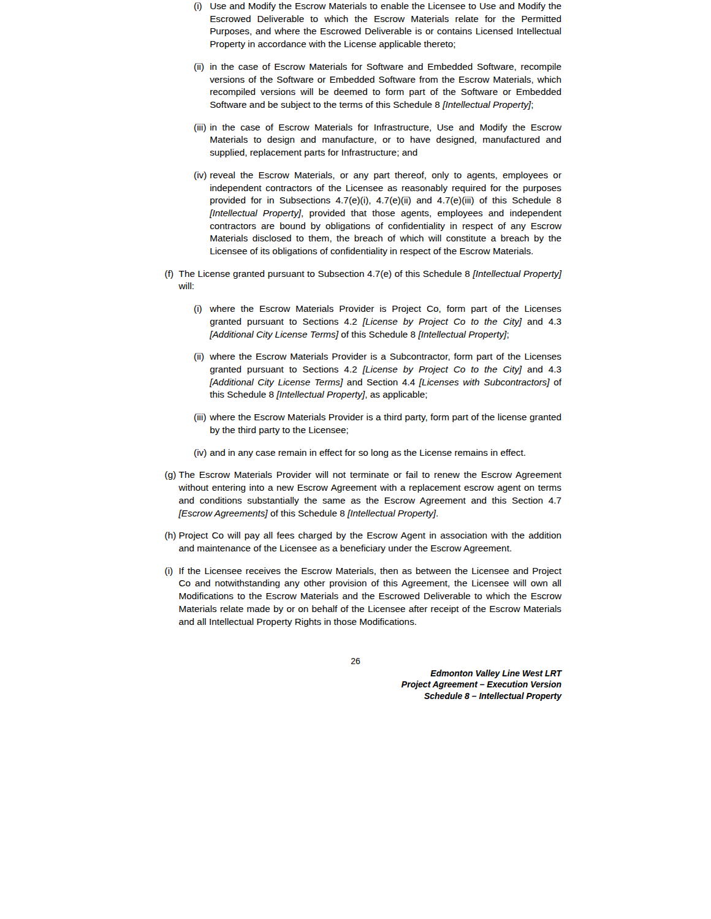(i)
Use and Modify the Escrow Materials to enable the Licensee to Use and Modify the Escrowed Deliverable to which the Escrow Materials relate for the Permitted Purposes, and where the Escrowed Deliverable is or contains Licensed Intellectual Property in accordance with the License applicable thereto;
(ii)
in the case of Escrow Materials for Software and Embedded Software, recompile versions of the Software or Embedded Software from the Escrow Materials, which recompiled versions will be deemed to form part of the Software or Embedded Software and be subject to the terms of this Schedule 8 [Intellectual Property];
(iii)
in the case of Escrow Materials for Infrastructure, Use and Modify the Escrow Materials to design and manufacture, or to have designed, manufactured and supplied, replacement parts for Infrastructure; and
(iv)
reveal the Escrow Materials, or any part thereof, only to agents, employees or independent contractors of the Licensee as reasonably required for the purposes provided for in Subsections 4.7(e)(i), 4.7(e)(ii) and 4.7(e)(iii) of this Schedule 8 [Intellectual Property], provided that those agents, employees and independent contractors are bound by obligations of confidentiality in respect of any Escrow Materials disclosed to them, the breach of which will constitute a breach by the Licensee of its obligations of confidentiality in respect of the Escrow Materials.
(f)
The License granted pursuant to Subsection 4.7(e) of this Schedule 8 [Intellectual Property] will:
(i)
where the Escrow Materials Provider is Project Co, form part of the Licenses granted pursuant to Sections 4.2 [License by Project Co to the City] and 4.3 [Additional City License Terms] of this Schedule 8 [Intellectual Property];
(ii)
where the Escrow Materials Provider is a Subcontractor, form part of the Licenses granted pursuant to Sections 4.2 [License by Project Co to the City] and 4.3 [Additional City License Terms] and Section 4.4 [Licenses with Subcontractors] of this Schedule 8 [Intellectual Property], as applicable;
(iii)
where the Escrow Materials Provider is a third party, form part of the license granted by the third party to the Licensee;
(iv)
and in any case remain in effect for so long as the License remains in effect.
(g)
The Escrow Materials Provider will not terminate or fail to renew the Escrow Agreement without entering into a new Escrow Agreement with a replacement escrow agent on terms and conditions substantially the same as the Escrow Agreement and this Section 4.7 [Escrow Agreements] of this Schedule 8 [Intellectual Property].
(h)
Project Co will pay all fees charged by the Escrow Agent in association with the addition and maintenance of the Licensee as a beneficiary under the Escrow Agreement.
(i)
If the Licensee receives the Escrow Materials, then as between the Licensee and Project Co and notwithstanding any other provision of this Agreement, the Licensee will own all Modifications to the Escrow Materials and the Escrowed Deliverable to which the Escrow Materials relate made by or on behalf of the Licensee after receipt of the Escrow Materials and all Intellectual Property Rights in those Modifications.
26
Edmonton Valley Line West LRT
Project Agreement – Execution Version
Schedule 8 – Intellectual Property